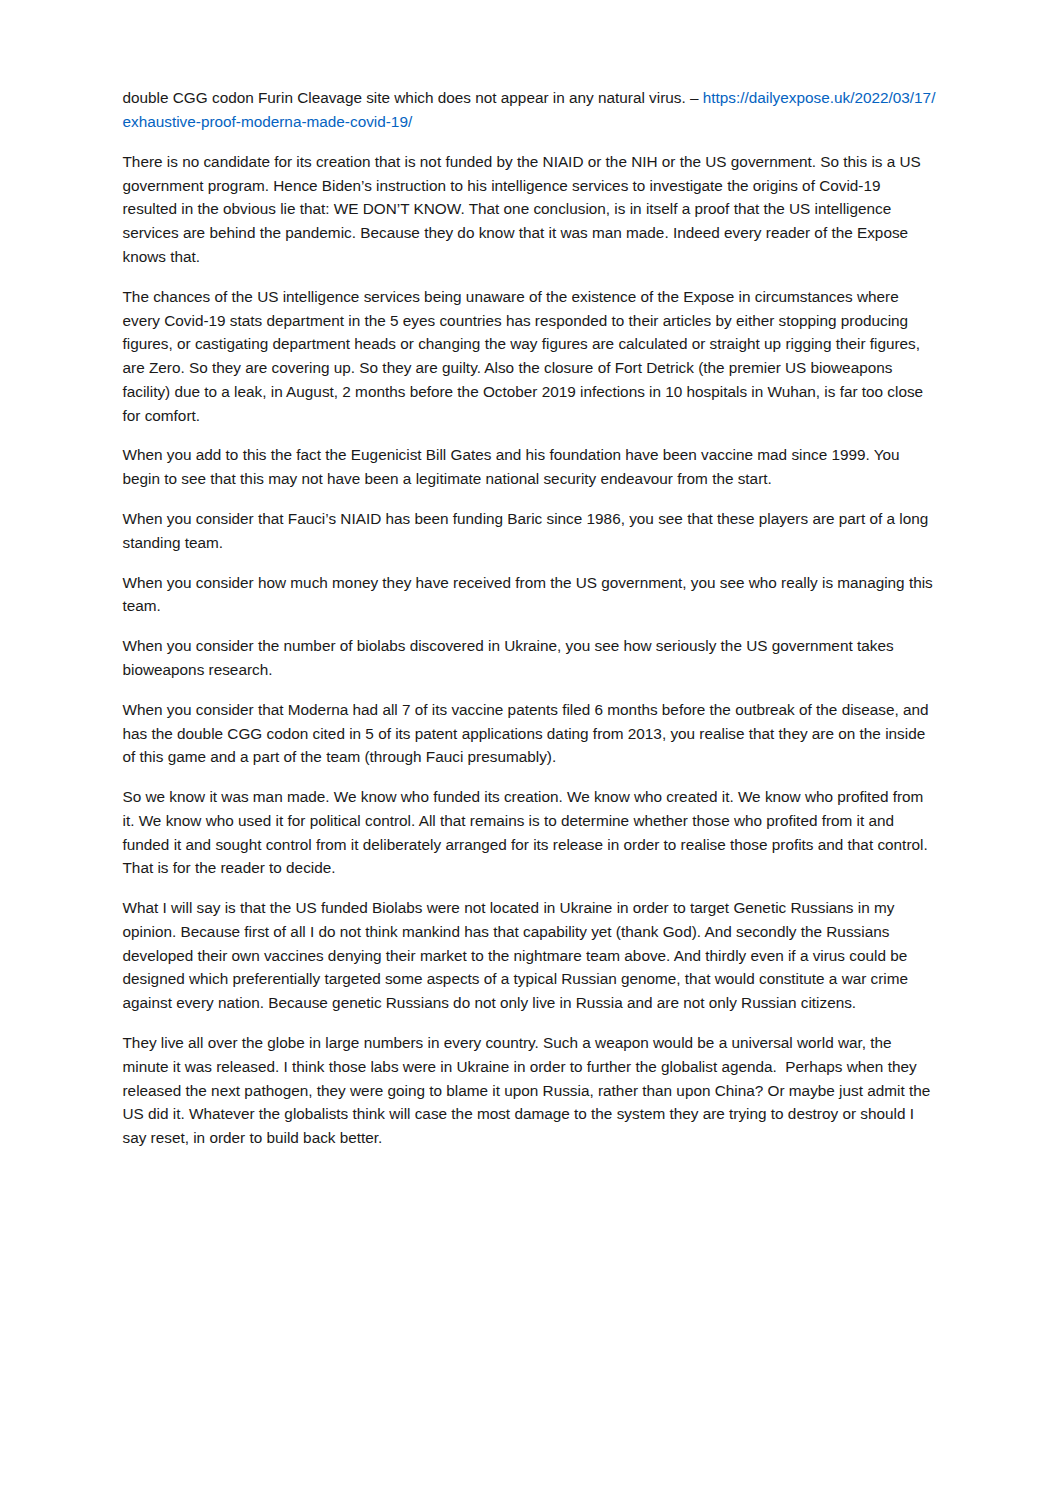double CGG codon Furin Cleavage site which does not appear in any natural virus. – https://dailyexpose.uk/2022/03/17/exhaustive-proof-moderna-made-covid-19/
There is no candidate for its creation that is not funded by the NIAID or the NIH or the US government. So this is a US government program. Hence Biden’s instruction to his intelligence services to investigate the origins of Covid-19 resulted in the obvious lie that: WE DON’T KNOW. That one conclusion, is in itself a proof that the US intelligence services are behind the pandemic. Because they do know that it was man made. Indeed every reader of the Expose knows that.
The chances of the US intelligence services being unaware of the existence of the Expose in circumstances where every Covid-19 stats department in the 5 eyes countries has responded to their articles by either stopping producing figures, or castigating department heads or changing the way figures are calculated or straight up rigging their figures, are Zero. So they are covering up. So they are guilty. Also the closure of Fort Detrick (the premier US bioweapons facility) due to a leak, in August, 2 months before the October 2019 infections in 10 hospitals in Wuhan, is far too close for comfort.
When you add to this the fact the Eugenicist Bill Gates and his foundation have been vaccine mad since 1999. You begin to see that this may not have been a legitimate national security endeavour from the start.
When you consider that Fauci’s NIAID has been funding Baric since 1986, you see that these players are part of a long standing team.
When you consider how much money they have received from the US government, you see who really is managing this team.
When you consider the number of biolabs discovered in Ukraine, you see how seriously the US government takes bioweapons research.
When you consider that Moderna had all 7 of its vaccine patents filed 6 months before the outbreak of the disease, and has the double CGG codon cited in 5 of its patent applications dating from 2013, you realise that they are on the inside of this game and a part of the team (through Fauci presumably).
So we know it was man made. We know who funded its creation. We know who created it. We know who profited from it. We know who used it for political control. All that remains is to determine whether those who profited from it and funded it and sought control from it deliberately arranged for its release in order to realise those profits and that control. That is for the reader to decide.
What I will say is that the US funded Biolabs were not located in Ukraine in order to target Genetic Russians in my opinion. Because first of all I do not think mankind has that capability yet (thank God). And secondly the Russians developed their own vaccines denying their market to the nightmare team above. And thirdly even if a virus could be designed which preferentially targeted some aspects of a typical Russian genome, that would constitute a war crime against every nation. Because genetic Russians do not only live in Russia and are not only Russian citizens.
They live all over the globe in large numbers in every country. Such a weapon would be a universal world war, the minute it was released. I think those labs were in Ukraine in order to further the globalist agenda. Perhaps when they released the next pathogen, they were going to blame it upon Russia, rather than upon China? Or maybe just admit the US did it. Whatever the globalists think will case the most damage to the system they are trying to destroy or should I say reset, in order to build back better.